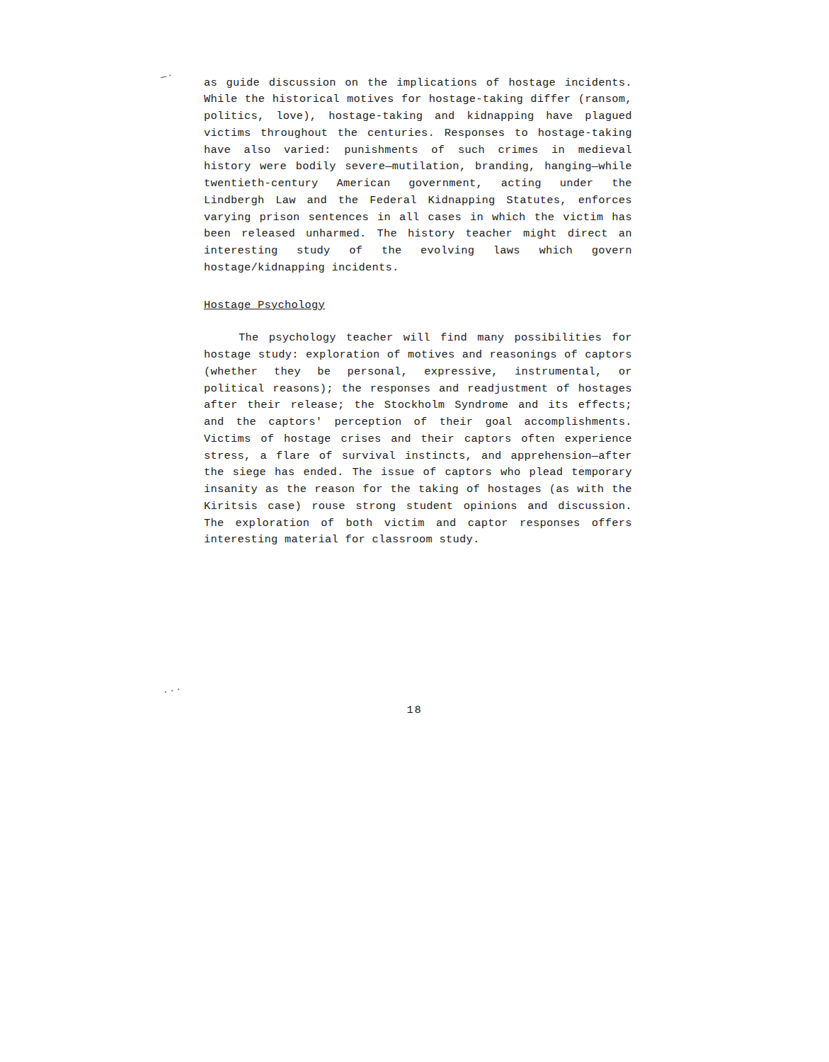—· ···
as guide discussion on the implications of hostage incidents. While the historical motives for hostage-taking differ (ransom, politics, love), hostage-taking and kidnapping have plagued victims throughout the centuries. Responses to hostage-taking have also varied: punishments of such crimes in medieval history were bodily severe—mutilation, branding, hanging—while twentieth-century American government, acting under the Lindbergh Law and the Federal Kidnapping Statutes, enforces varying prison sentences in all cases in which the victim has been released unharmed. The history teacher might direct an interesting study of the evolving laws which govern hostage/kidnapping incidents.
Hostage Psychology
The psychology teacher will find many possibilities for hostage study: exploration of motives and reasonings of captors (whether they be personal, expressive, instrumental, or political reasons); the responses and readjustment of hostages after their release; the Stockholm Syndrome and its effects; and the captors' perception of their goal accomplishments. Victims of hostage crises and their captors often experience stress, a flare of survival instincts, and apprehension—after the siege has ended. The issue of captors who plead temporary insanity as the reason for the taking of hostages (as with the Kiritsis case) rouse strong student opinions and discussion. The exploration of both victim and captor responses offers interesting material for classroom study.
18